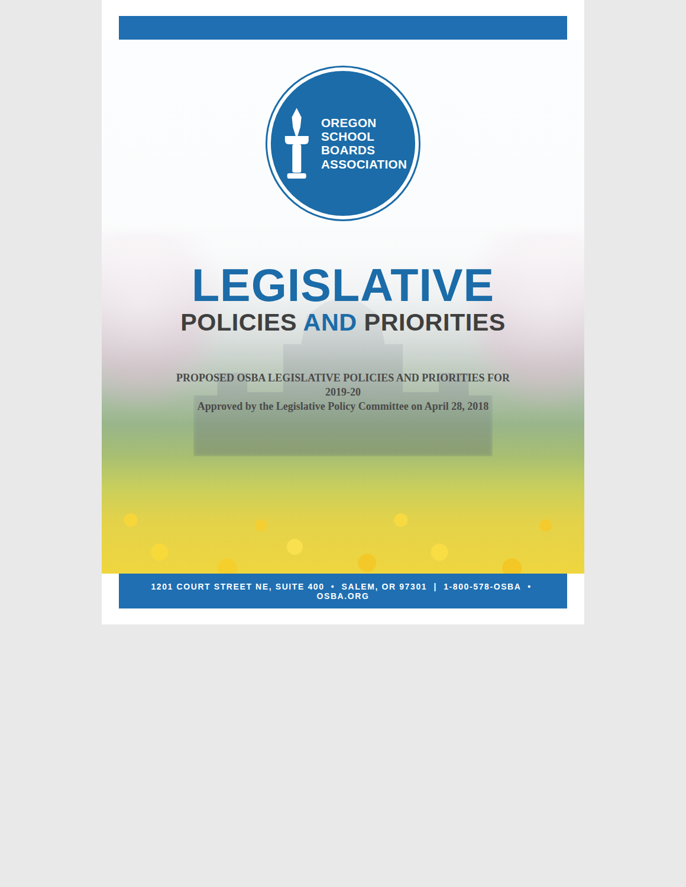OREGON
SCHOOL
BOARDS
ASSOCIATION
LEGISLATIVE POLICIES AND PRIORITIES
PROPOSED OSBA LEGISLATIVE POLICIES AND PRIORITIES FOR
2019-20
Approved by the Legislative Policy Committee on April 28, 2018
1201 COURT STREET NE, SUITE 400 • SALEM, OR 97301 | 1-800-578-OSBA • OSBA.ORG